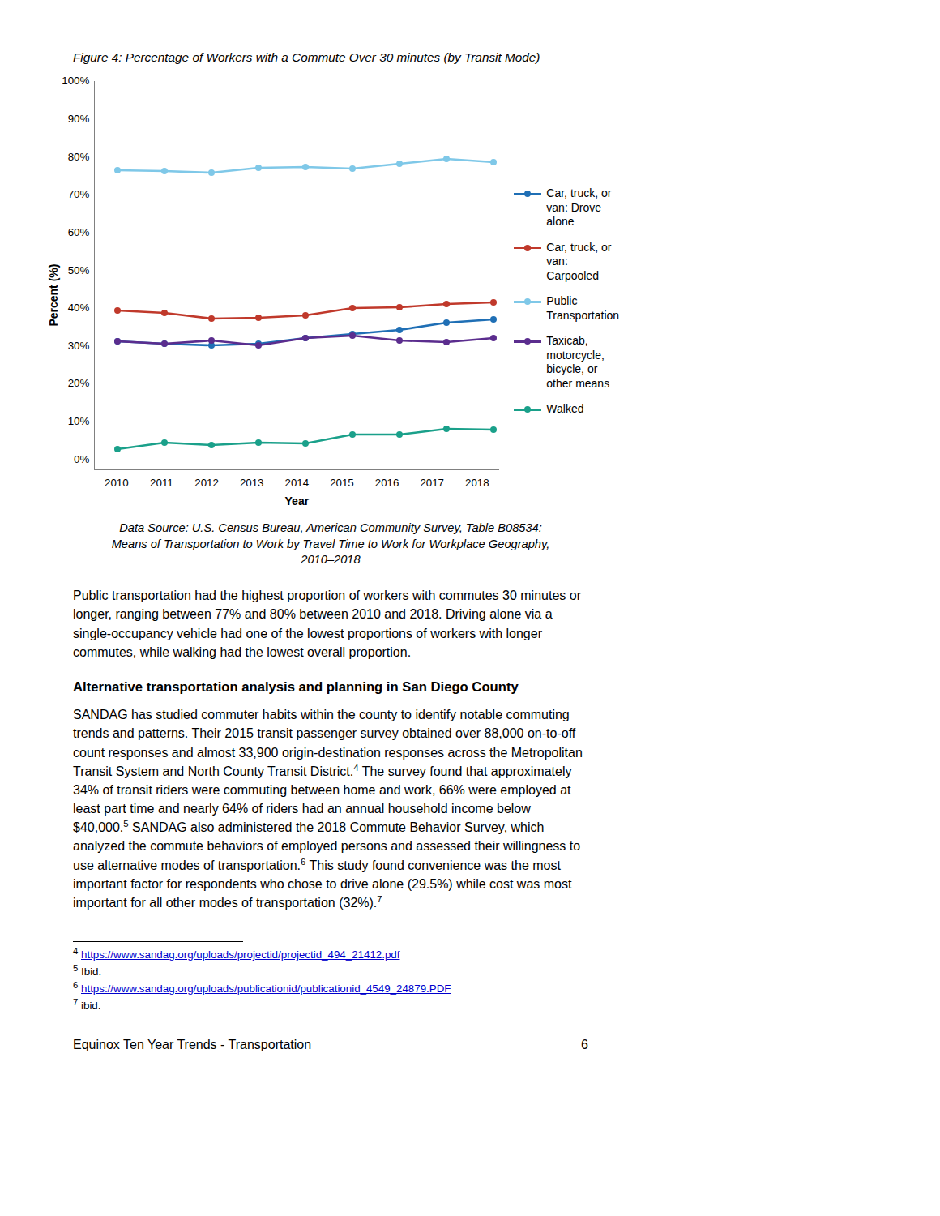Figure 4: Percentage of Workers with a Commute Over 30 minutes (by Transit Mode)
Percent (%)
100% 90% 80% 70% 60% 50% 40% 30% 20% 10% 0%
20102011201220132014 2015201620172018
Year
Car, truck, or van: Drove alone
Car, truck, or van: Carpooled
Public Transportation
Taxicab, motorcycle, bicycle, or other means
Walked
Data Source: U.S. Census Bureau, American Community Survey, Table B08534: Means of Transportation to Work by Travel Time to Work for Workplace Geography, 2010–2018
Public transportation had the highest proportion of workers with commutes 30 minutes or longer, ranging between 77% and 80% between 2010 and 2018. Driving alone via a single-occupancy vehicle had one of the lowest proportions of workers with longer commutes, while walking had the lowest overall proportion.
Alternative transportation analysis and planning in San Diego County
SANDAG has studied commuter habits within the county to identify notable commuting trends and patterns. Their 2015 transit passenger survey obtained over 88,000 on-to-off count responses and almost 33,900 origin-destination responses across the Metropolitan Transit System and North County Transit District.4 The survey found that approximately 34% of transit riders were commuting between home and work, 66% were employed at least part time and nearly 64% of riders had an annual household income below $40,000.5 SANDAG also administered the 2018 Commute Behavior Survey, which analyzed the commute behaviors of employed persons and assessed their willingness to use alternative modes of transportation.6 This study found convenience was the most important factor for respondents who chose to drive alone (29.5%) while cost was most important for all other modes of transportation (32%).7
4 https://www.sandag.org/uploads/projectid/projectid_494_21412.pdf
5 Ibid.
6 https://www.sandag.org/uploads/publicationid/publicationid_4549_24879.PDF
7 ibid.
Equinox Ten Year Trends - Transportation 6